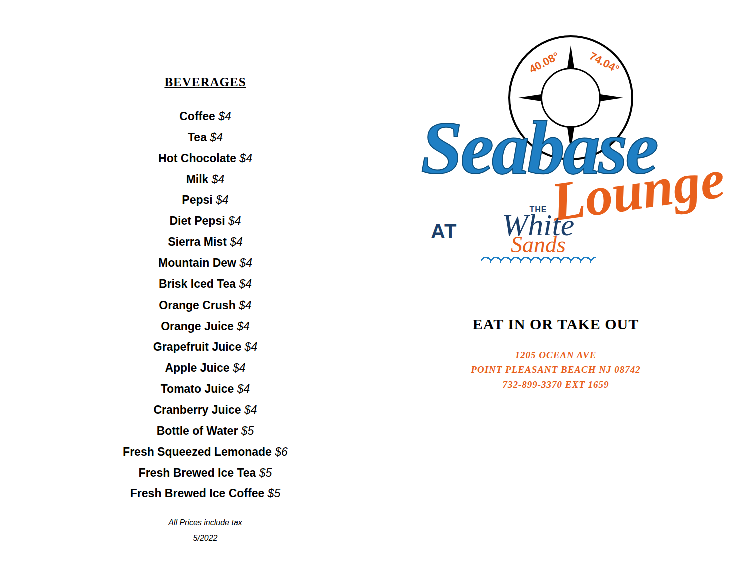Beverages
Coffee $4
Tea $4
Hot Chocolate $4
Milk $4
Pepsi $4
Diet Pepsi $4
Sierra Mist $4
Mountain Dew $4
Brisk Iced Tea $4
Orange Crush $4
Orange Juice $4
Grapefruit Juice $4
Apple Juice $4
Tomato Juice $4
Cranberry Juice $4
Bottle of Water $5
Fresh Squeezed Lemonade $6
Fresh Brewed Ice Tea $5
Fresh Brewed Ice Coffee $5
All Prices include tax
5/2022
40.08° 74.04° Seabase Lounge AT
THE White Sands
Eat in or Take Out
1205 Ocean Ave
Point Pleasant Beach NJ 08742
732-899-3370 Ext 1659